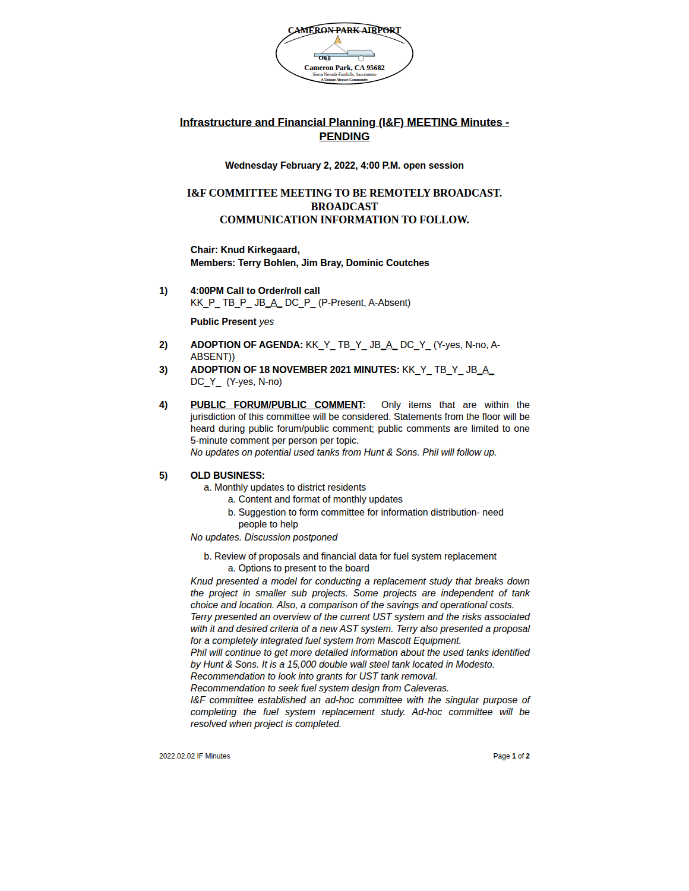Infrastructure and Financial Planning (I&F) MEETING Minutes - PENDING
Wednesday February 2, 2022, 4:00 P.M. open session
I&F COMMITTEE MEETING TO BE REMOTELY BROADCAST. BROADCAST
COMMUNICATION INFORMATION TO FOLLOW.
Chair: Knud Kirkegaard,
Members: Terry Bohlen, Jim Bray, Dominic Coutches
| 1) | 4:00PM Call to Order/roll call KK_P_ TB_P_ JB _A_ DC_P_ (P-Present, A-Absent) Public Present yes |
| 2) | ADOPTION OF AGENDA: KK_Y_ TB_Y_ JB _A_ DC_Y_ (Y-yes, N-no, A- ABSENT)) |
| 3) | ADOPTION OF 18 NOVEMBER 2021 MINUTES: KK_Y_ TB_Y_ JB _A_ DC_Y_ (Y-yes, N-no) |
| 4) | PUBLIC FORUM/PUBLIC COMMENT : Only items that are within the jurisdiction of this committee will be considered. Statements from the floor will be heard during public forum/public comment; public comments are limited to one 5-minute comment per person per topic. No updates on potential used tanks from Hunt & Sons. Phil will follow up. |
| 5) | OLD BUSINESS: Monthly updates to district residents Content and format of monthly updates Suggestion to form committee for information distribution- need people to help No updates. Discussion postponed Review of proposals and financial data for fuel system replacement Options to present to the board Knud presented a model for conducting a replacement study that breaks down the project in smaller sub projects. Some projects are independent of tank choice and location. Also, a comparison of the savings and operational costs. Terry presented an overview of the current UST system and the risks associated with it and desired criteria of a new AST system. Terry also presented a proposal for a completely integrated fuel system from Mascott Equipment. Phil will continue to get more detailed information about the used tanks identified by Hunt & Sons. It is a 15,000 double wall steel tank located in Modesto. Recommendation to look into grants for UST tank removal. Recommendation to seek fuel system design from Caleveras. I&F committee established an ad-hoc committee with the singular purpose of completing the fuel system replacement study. Ad-hoc committee will be resolved when project is completed. |
2022.02.02 IF Minutes Page 1 of 2